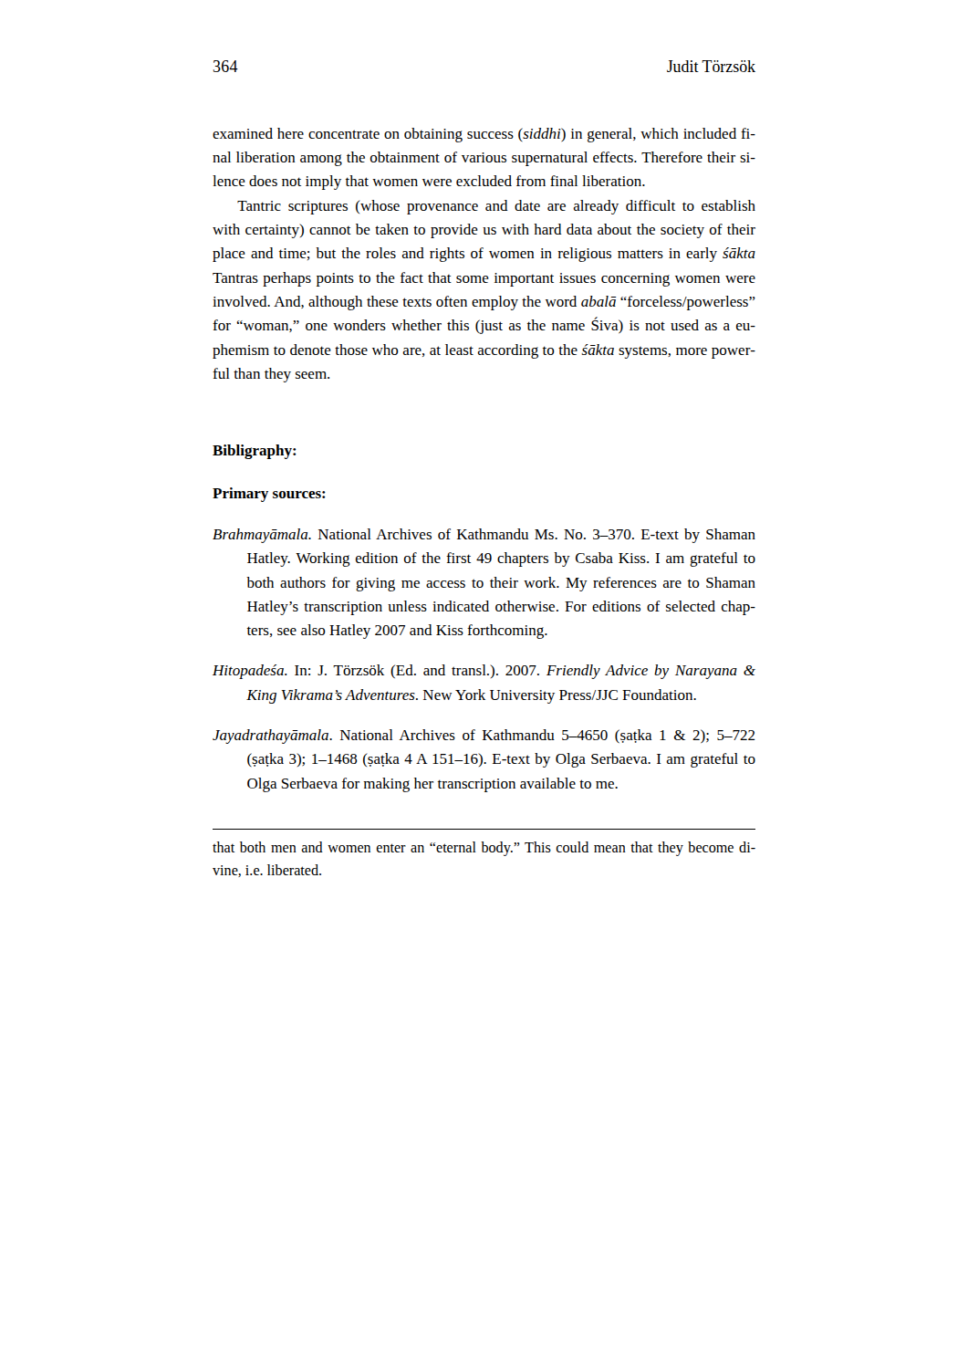364 Judit Törzsök
examined here concentrate on obtaining success (siddhi) in general, which included final liberation among the obtainment of various supernatural effects. Therefore their silence does not imply that women were excluded from final liberation.
Tantric scriptures (whose provenance and date are already difficult to establish with certainty) cannot be taken to provide us with hard data about the society of their place and time; but the roles and rights of women in religious matters in early śākta Tantras perhaps points to the fact that some important issues concerning women were involved. And, although these texts often employ the word abalā “forceless/powerless” for “woman,” one wonders whether this (just as the name Śiva) is not used as a euphemism to denote those who are, at least according to the śākta systems, more powerful than they seem.
Bibligraphy:
Primary sources:
Brahmayāmala. National Archives of Kathmandu Ms. No. 3–370. E-text by Shaman Hatley. Working edition of the first 49 chapters by Csaba Kiss. I am grateful to both authors for giving me access to their work. My references are to Shaman Hatley’s transcription unless indicated otherwise. For editions of selected chapters, see also Hatley 2007 and Kiss forthcoming.
Hitopadeśa. In: J. Törzsök (Ed. and transl.). 2007. Friendly Advice by Narayana & King Vikrama’s Adventures. New York University Press/JJC Foundation.
Jayadrathayāmala. National Archives of Kathmandu 5–4650 (ṣaṭka 1 & 2); 5–722 (ṣaṭka 3); 1–1468 (ṣaṭka 4 A 151–16). E-text by Olga Serbaeva. I am grateful to Olga Serbaeva for making her transcription available to me.
that both men and women enter an “eternal body.” This could mean that they become divine, i.e. liberated.